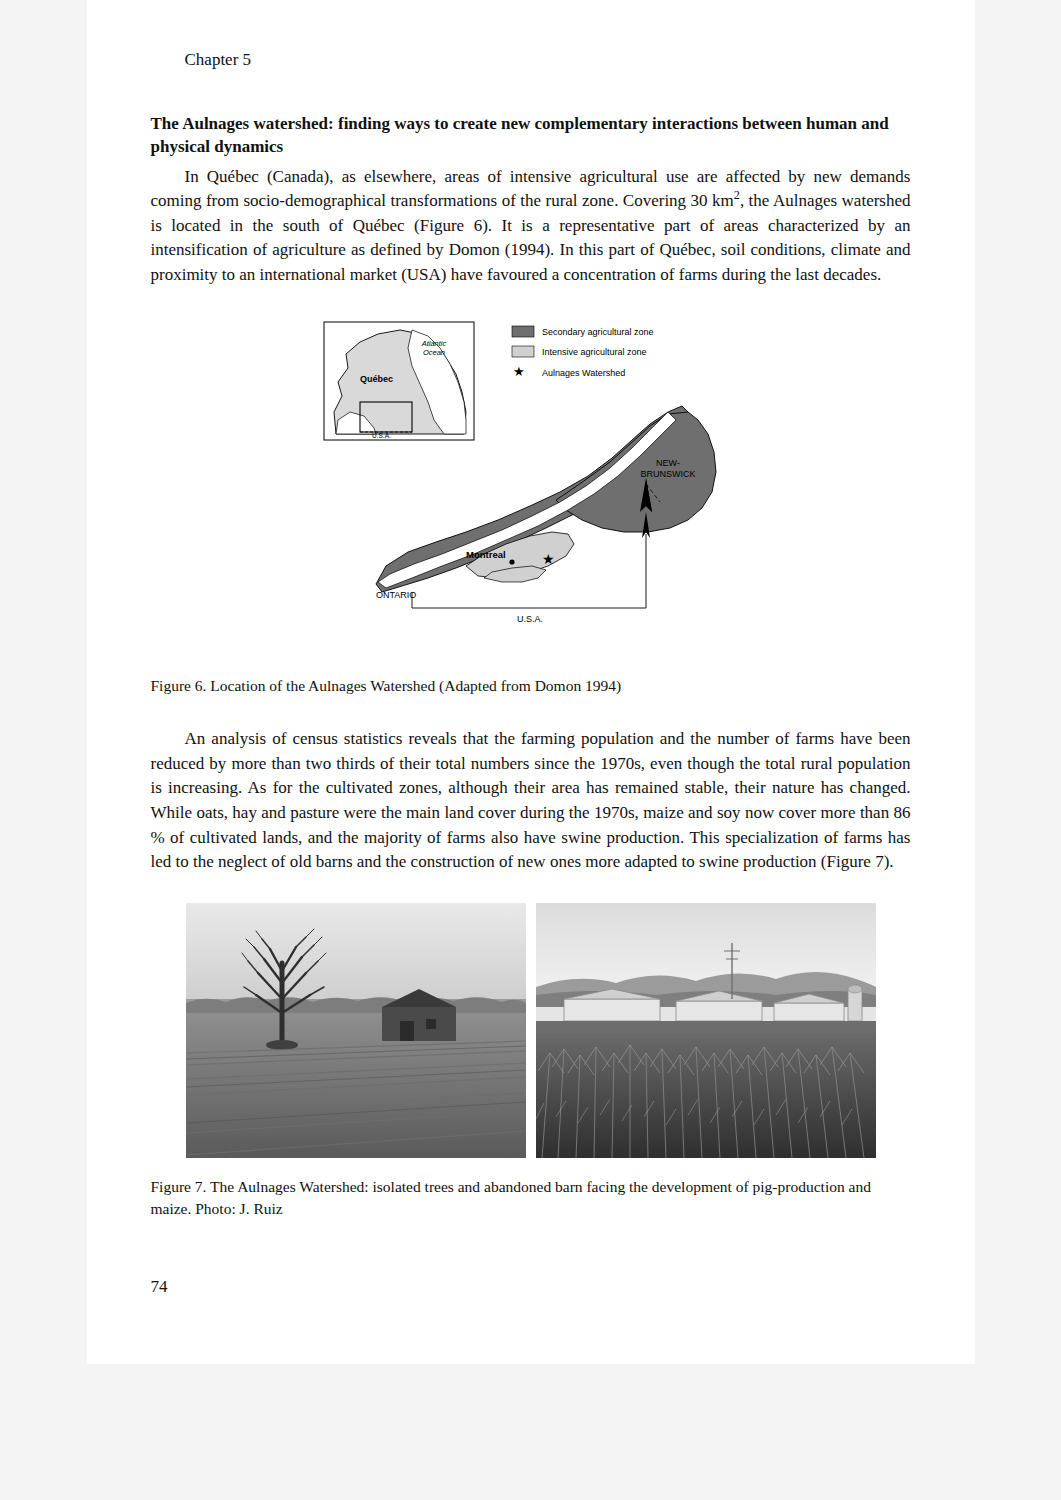Chapter 5
The Aulnages watershed: finding ways to create new complementary interactions between human and physical dynamics
In Québec (Canada), as elsewhere, areas of intensive agricultural use are affected by new demands coming from socio-demographical transformations of the rural zone. Covering 30 km2, the Aulnages watershed is located in the south of Québec (Figure 6). It is a representative part of areas characterized by an intensification of agriculture as defined by Domon (1994). In this part of Québec, soil conditions, climate and proximity to an international market (USA) have favoured a concentration of farms during the last decades.
Atlantic Ocean Québec U.S.A. Secondary agricultural zone Intensive agricultural zone ★ Aulnages Watershed Montreal ★ NEW- BRUNSWICK ONTARIO U.S.A.
Figure 6. Location of the Aulnages Watershed (Adapted from Domon 1994)
An analysis of census statistics reveals that the farming population and the number of farms have been reduced by more than two thirds of their total numbers since the 1970s, even though the total rural population is increasing. As for the cultivated zones, although their area has remained stable, their nature has changed. While oats, hay and pasture were the main land cover during the 1970s, maize and soy now cover more than 86 % of cultivated lands, and the majority of farms also have swine production. This specialization of farms has led to the neglect of old barns and the construction of new ones more adapted to swine production (Figure 7).
Figure 7. The Aulnages Watershed: isolated trees and abandoned barn facing the development of pig-production and maize. Photo: J. Ruiz
74